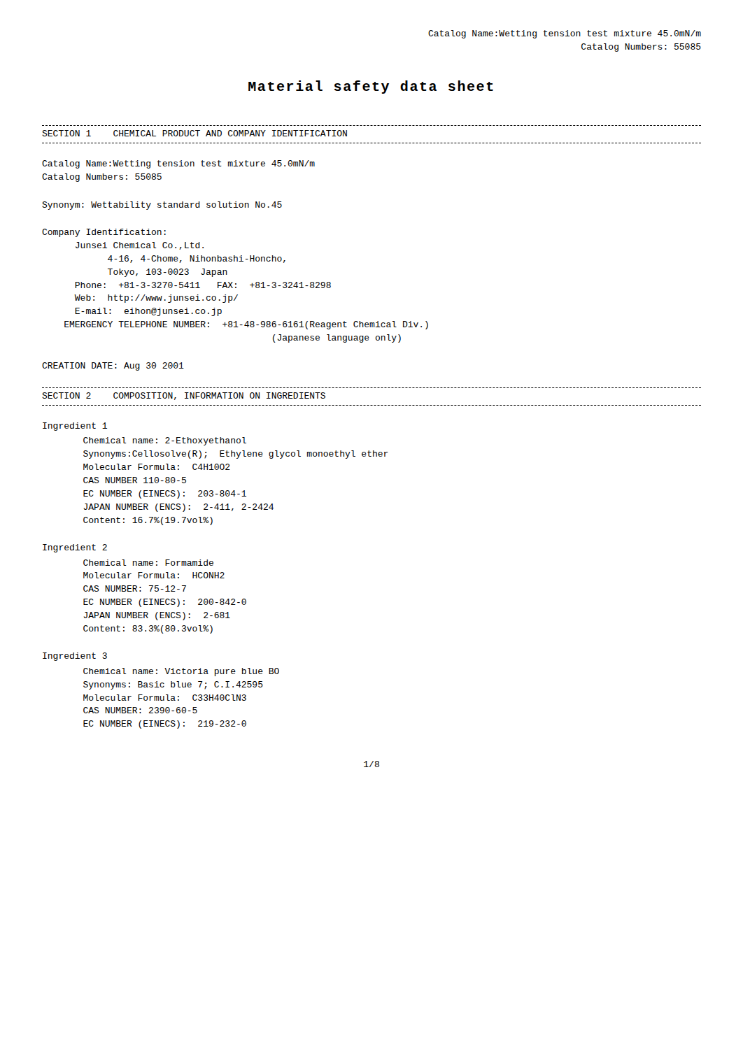Catalog Name:Wetting tension test mixture 45.0mN/m Catalog Numbers: 55085
Material safety data sheet
SECTION 1 CHEMICAL PRODUCT AND COMPANY IDENTIFICATION
Catalog Name:Wetting tension test mixture 45.0mN/m Catalog Numbers: 55085
Synonym: Wettability standard solution No.45
Company Identification: Junsei Chemical Co.,Ltd. 4-16, 4-Chome, Nihonbashi-Honcho, Tokyo, 103-0023 Japan Phone: +81-3-3270-5411 FAX: +81-3-3241-8298 Web: http://www.junsei.co.jp/ E-mail: eihon@junsei.co.jp EMERGENCY TELEPHONE NUMBER: +81-48-986-6161(Reagent Chemical Div.) (Japanese language only)
CREATION DATE: Aug 30 2001
SECTION 2 COMPOSITION, INFORMATION ON INGREDIENTS
Ingredient 1
Chemical name: 2-Ethoxyethanol Synonyms:Cellosolve(R); Ethylene glycol monoethyl ether Molecular Formula: C4H10O2 CAS NUMBER 110-80-5 EC NUMBER (EINECS): 203-804-1 JAPAN NUMBER (ENCS): 2-411, 2-2424 Content: 16.7%(19.7vol%)
Ingredient 2
Chemical name: Formamide Molecular Formula: HCONH2 CAS NUMBER: 75-12-7 EC NUMBER (EINECS): 200-842-0 JAPAN NUMBER (ENCS): 2-681 Content: 83.3%(80.3vol%)
Ingredient 3
Chemical name: Victoria pure blue BO Synonyms: Basic blue 7; C.I.42595 Molecular Formula: C33H40ClN3 CAS NUMBER: 2390-60-5 EC NUMBER (EINECS): 219-232-0
1/8